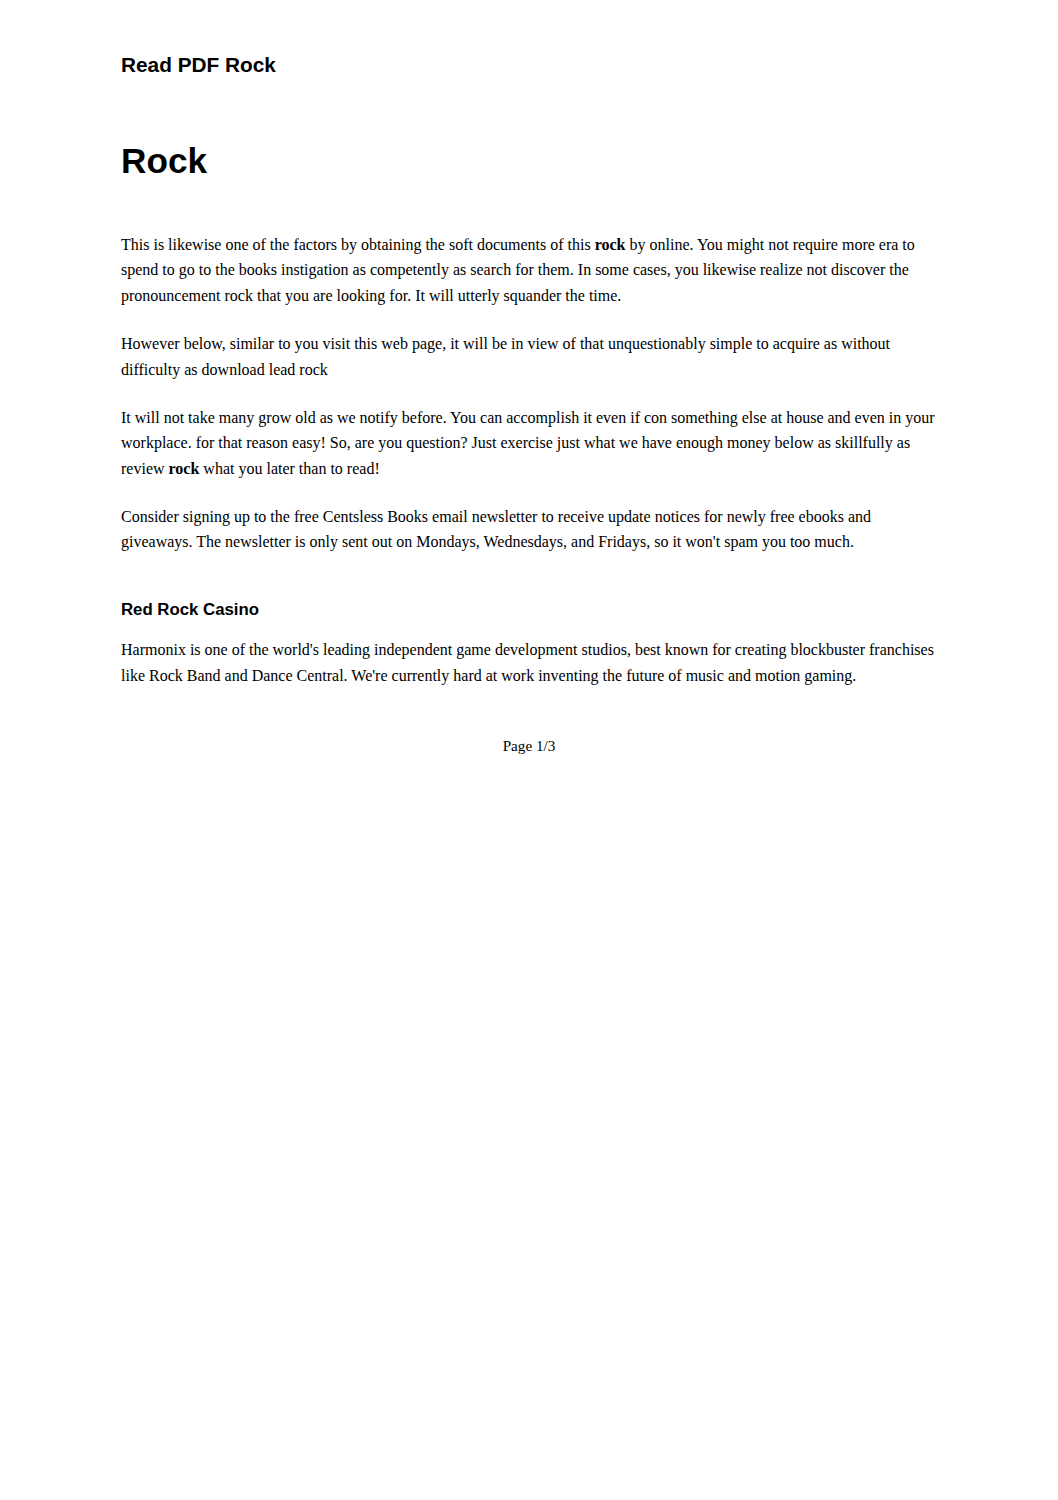Read PDF Rock
Rock
This is likewise one of the factors by obtaining the soft documents of this rock by online. You might not require more era to spend to go to the books instigation as competently as search for them. In some cases, you likewise realize not discover the pronouncement rock that you are looking for. It will utterly squander the time.
However below, similar to you visit this web page, it will be in view of that unquestionably simple to acquire as without difficulty as download lead rock
It will not take many grow old as we notify before. You can accomplish it even if con something else at house and even in your workplace. for that reason easy! So, are you question? Just exercise just what we have enough money below as skillfully as review rock what you later than to read!
Consider signing up to the free Centsless Books email newsletter to receive update notices for newly free ebooks and giveaways. The newsletter is only sent out on Mondays, Wednesdays, and Fridays, so it won't spam you too much.
Red Rock Casino
Harmonix is one of the world's leading independent game development studios, best known for creating blockbuster franchises like Rock Band and Dance Central. We're currently hard at work inventing the future of music and motion gaming.
Page 1/3